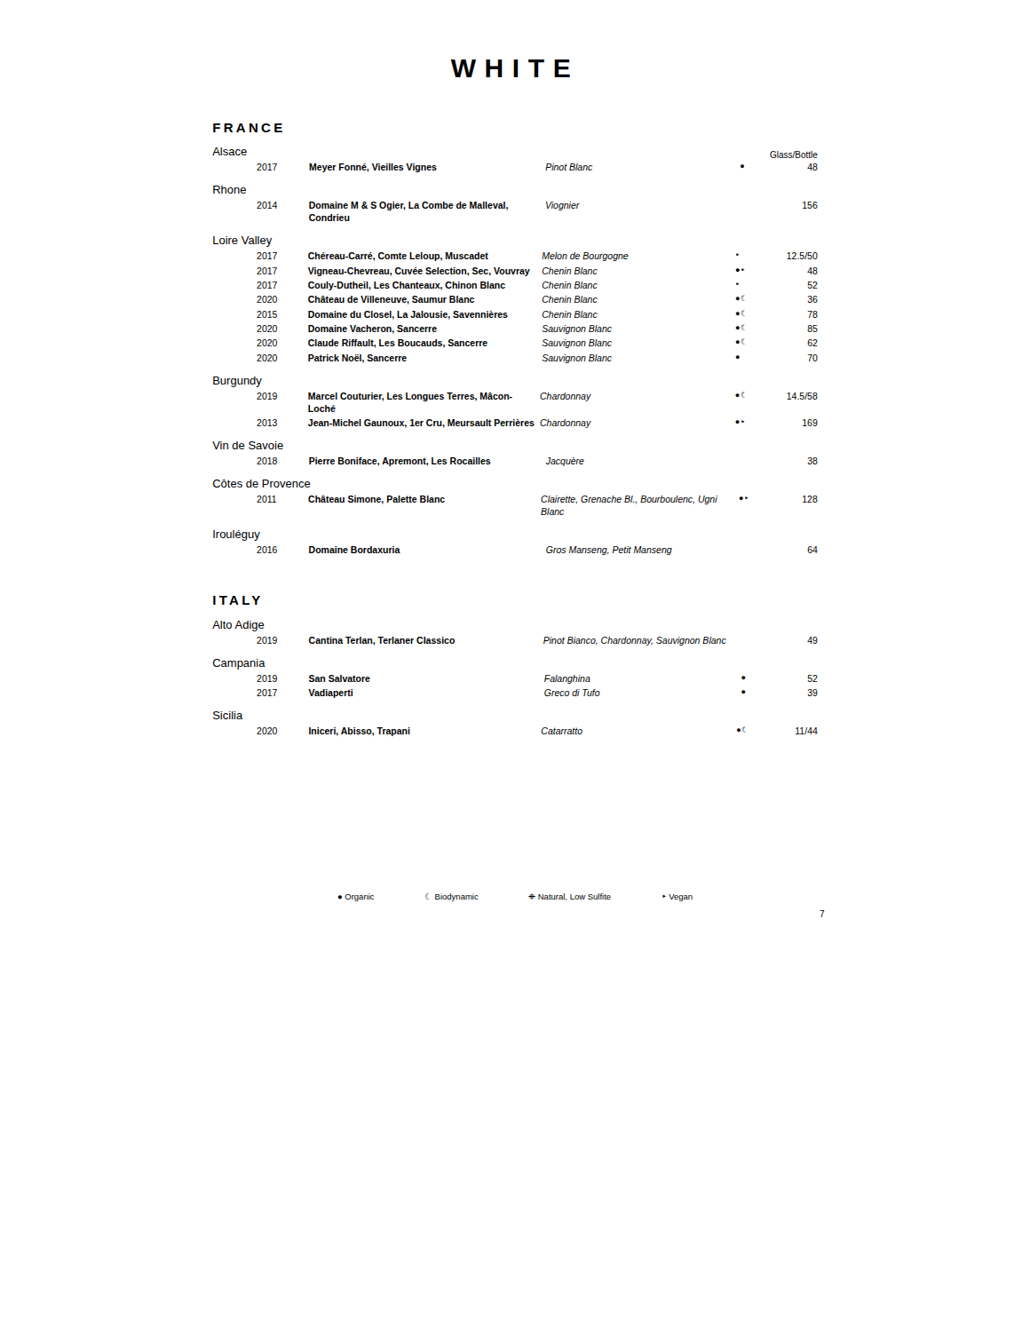WHITE
FRANCE
AlsaceGlass/Bottle
| 2017 | Meyer Fonné, Vieilles Vignes | Pinot Blanc | ● | 48 |
Rhone
| 2014 | Domaine M & S Ogier, La Combe de Malleval, Condrieu | Viognier | | 156 |
Loire Valley
| 2017 | Chéreau-Carré, Comte Leloup, Muscadet | Melon de Bourgogne | ‣ | 12.5/50 |
| 2017 | Vigneau-Chevreau, Cuvée Selection, Sec, Vouvray | Chenin Blanc | ●‣ | 48 |
| 2017 | Couly-Dutheil, Les Chanteaux, Chinon Blanc | Chenin Blanc | ‣ | 52 |
| 2020 | Château de Villeneuve, Saumur Blanc | Chenin Blanc | ●☾ | 36 |
| 2015 | Domaine du Closel, La Jalousie, Savennières | Chenin Blanc | ●☾ | 78 |
| 2020 | Domaine Vacheron, Sancerre | Sauvignon Blanc | ●☾ | 85 |
| 2020 | Claude Riffault, Les Boucauds, Sancerre | Sauvignon Blanc | ●☾ | 62 |
| 2020 | Patrick Noël, Sancerre | Sauvignon Blanc | ● | 70 |
Burgundy
| 2019 | Marcel Couturier, Les Longues Terres, Mâcon-Loché | Chardonnay | ●☾ | 14.5/58 |
| 2013 | Jean-Michel Gaunoux, 1er Cru, Meursault Perrières | Chardonnay | ●‣ | 169 |
Vin de Savoie
| 2018 | Pierre Boniface, Apremont, Les Rocailles | Jacquère | | 38 |
Côtes de Provence
| 2011 | Château Simone, Palette Blanc | Clairette, Grenache Bl., Bourboulenc, Ugni Blanc | ●‣ | 128 |
Irouléguy
| 2016 | Domaine Bordaxuria | Gros Manseng, Petit Manseng | | 64 |
ITALY
Alto Adige
| 2019 | Cantina Terlan, Terlaner Classico | Pinot Bianco, Chardonnay, Sauvignon Blanc | | 49 |
Campania
| 2019 | San Salvatore | Falanghina | ● | 52 |
| 2017 | Vadiaperti | Greco di Tufo | ● | 39 |
Sicilia
| 2020 | Iniceri, Abisso, Trapani | Catarratto | ●☾ | 11/44 |
● Organic ☾ Biodynamic ⎈ Natural, Low Sulfite ‣ Vegan
7